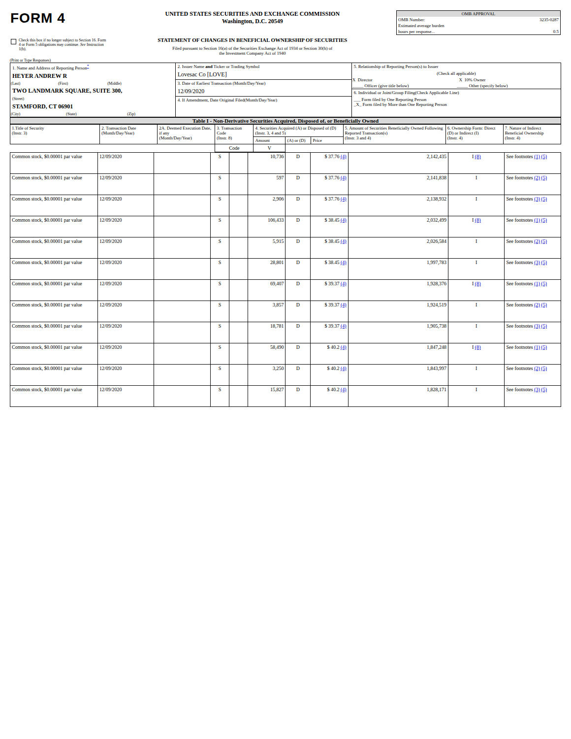| FORM 4 | UNITED STATES SECURITIES AND EXCHANGE COMMISSION Washington, D.C. 20549 | / OMB APPROVAL / / OMB Number: / 3235-0287 / / Estimated average burden / / hours per response... / 0.5 / |
| / / Check this box if no longer subject to Section 16. Form 4 or Form 5 obligations may continue. See Instruction 1(b). / | STATEMENT OF CHANGES IN BENEFICIAL OWNERSHIP OF SECURITIES Filed pursuant to Section 16(a) of the Securities Exchange Act of 1934 or Section 30(h) of the Investment Company Act of 1940 | |
(Print or Type Responses)
| 1. Name and Address of Reporting Person * HEYER ANDREW R / (Last) / (First) / (Middle) / TWO LANDMARK SQUARE, SUITE 300, (Street) STAMFORD, CT 06901 / (City) / (State) / (Zip) / | 2. Issuer Name and Ticker or Trading Symbol Lovesac Co [LOVE] 3. Date of Earliest Transaction (Month/Day/Year) 12/09/2020 4. If Amendment, Date Original Filed(Month/Day/Year) | 5. Relationship of Reporting Person(s) to Issuer (Check all applicable) / X Director / X 10% Owner / / _____ Officer (give title below) / _____ Other (specify below) / 6. Individual or Joint/Group Filing(Check Applicable Line) ___ Form filed by One Reporting Person _X_ Form filed by More than One Reporting Person |
| Table I - Non-Derivative Securities Acquired, Disposed of, or Beneficially Owned |
| 1.Title of Security (Instr. 3) | 2. Transaction Date (Month/Day/Year) | 2A. Deemed Execution Date, if any (Month/Day/Year) | 3. Transaction Code (Instr. 8) | 4. Securities Acquired (A) or Disposed of (D) (Instr. 3, 4 and 5) | 5. Amount of Securities Beneficially Owned Following Reported Transaction(s) (Instr. 3 and 4) | 6. Ownership Form: Direct (D) or Indirect (I) (Instr. 4) | 7. Nature of Indirect Beneficial Ownership (Instr. 4) |
| --- | --- | --- | --- | --- | --- | --- | --- |
| Amount | (A) or (D) | Price |
| | Code | V | | |
| Common stock, $0.00001 par value | 12/09/2020 | | S | | 10,736 | D | $ 37.76 (4) | 2,142,435 | I (8) | See footnotes (1) (5) |
| Common stock, $0.00001 par value | 12/09/2020 | | S | | 597 | D | $ 37.76 (4) | 2,141,838 | I | See footnotes (2) (5) |
| Common stock, $0.00001 par value | 12/09/2020 | | S | | 2,906 | D | $ 37.76 (4) | 2,138,932 | I | See footnotes (3) (5) |
| Common stock, $0.00001 par value | 12/09/2020 | | S | | 106,433 | D | $ 38.45 (4) | 2,032,499 | I (8) | See footnotes (1) (5) |
| Common stock, $0.00001 par value | 12/09/2020 | | S | | 5,915 | D | $ 38.45 (4) | 2,026,584 | I | See footnotes (2) (5) |
| Common stock, $0.00001 par value | 12/09/2020 | | S | | 28,801 | D | $ 38.45 (4) | 1,997,783 | I | See footnotes (3) (5) |
| Common stock, $0.00001 par value | 12/09/2020 | | S | | 69,407 | D | $ 39.37 (4) | 1,928,376 | I (8) | See footnotes (1) (5) |
| Common stock, $0.00001 par value | 12/09/2020 | | S | | 3,857 | D | $ 39.37 (4) | 1,924,519 | I | See footnotes (2) (5) |
| Common stock, $0.00001 par value | 12/09/2020 | | S | | 18,781 | D | $ 39.37 (4) | 1,905,738 | I | See footnotes (3) (5) |
| Common stock, $0.00001 par value | 12/09/2020 | | S | | 58,490 | D | $ 40.2 (4) | 1,847,248 | I (8) | See footnotes (1) (5) |
| Common stock, $0.00001 par value | 12/09/2020 | | S | | 3,250 | D | $ 40.2 (4) | 1,843,997 | I | See footnotes (2) (5) |
| Common stock, $0.00001 par value | 12/09/2020 | | S | | 15,827 | D | $ 40.2 (4) | 1,828,171 | I | See footnotes (3) (5) |